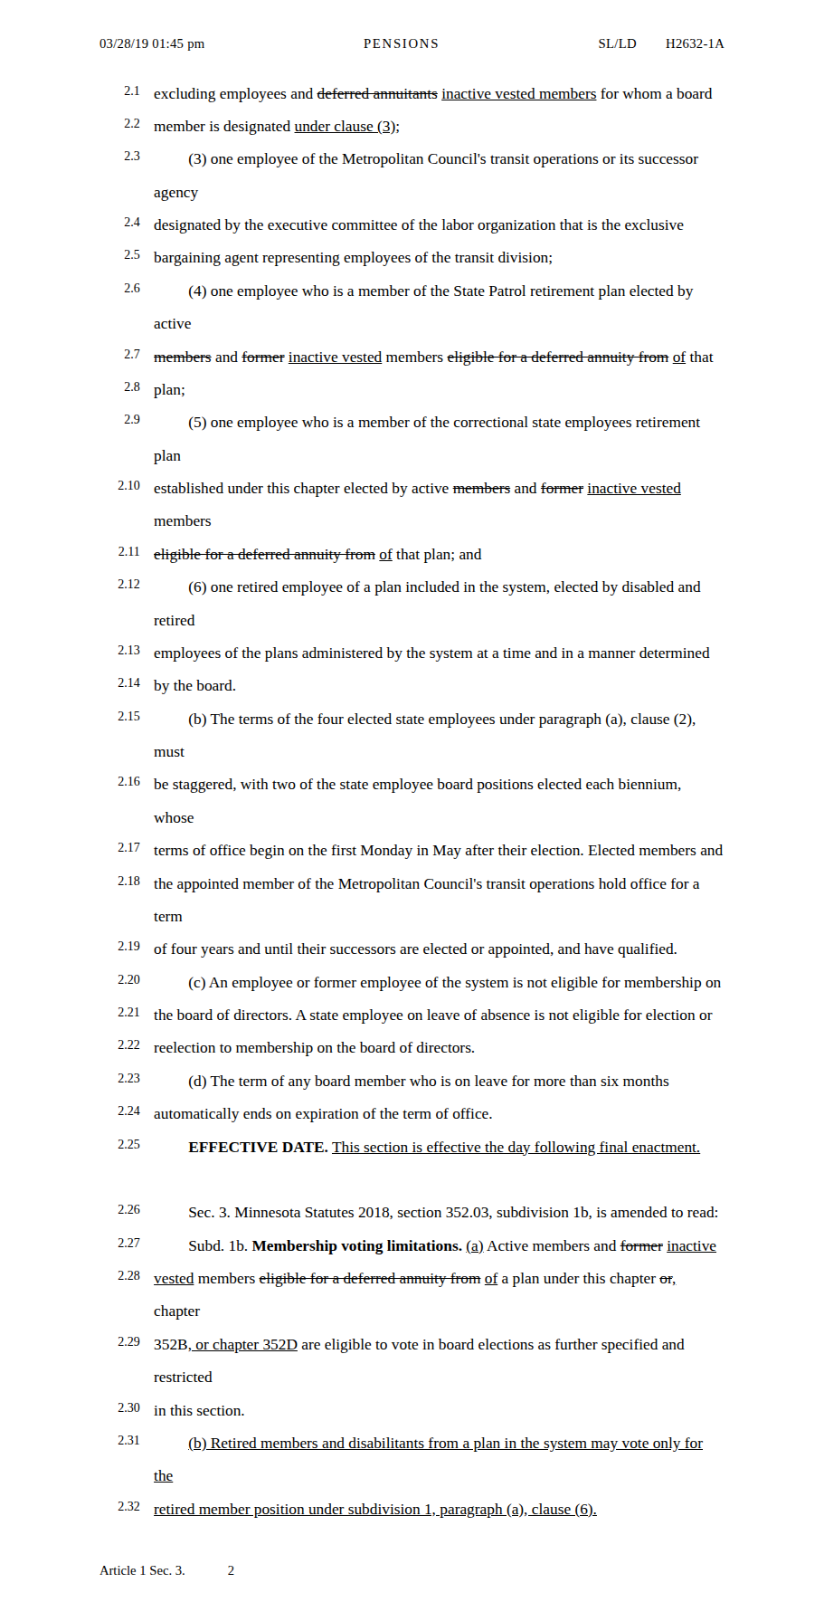03/28/19 01:45 pm
PENSIONS
SL/LD
H2632-1A
2.1
excluding employees and deferred annuitants inactive vested members for whom a board
2.2
member is designated under clause (3);
2.3
(3) one employee of the Metropolitan Council's transit operations or its successor agency
2.4
designated by the executive committee of the labor organization that is the exclusive
2.5
bargaining agent representing employees of the transit division;
2.6
(4) one employee who is a member of the State Patrol retirement plan elected by active
2.7
members and former inactive vested members eligible for a deferred annuity from of that
2.8
plan;
2.9
(5) one employee who is a member of the correctional state employees retirement plan
2.10
established under this chapter elected by active members and former inactive vested members
2.11
eligible for a deferred annuity from of that plan; and
2.12
(6) one retired employee of a plan included in the system, elected by disabled and retired
2.13
employees of the plans administered by the system at a time and in a manner determined
2.14
by the board.
2.15
(b) The terms of the four elected state employees under paragraph (a), clause (2), must
2.16
be staggered, with two of the state employee board positions elected each biennium, whose
2.17
terms of office begin on the first Monday in May after their election. Elected members and
2.18
the appointed member of the Metropolitan Council's transit operations hold office for a term
2.19
of four years and until their successors are elected or appointed, and have qualified.
2.20
(c) An employee or former employee of the system is not eligible for membership on
2.21
the board of directors. A state employee on leave of absence is not eligible for election or
2.22
reelection to membership on the board of directors.
2.23
(d) The term of any board member who is on leave for more than six months
2.24
automatically ends on expiration of the term of office.
2.25
EFFECTIVE DATE. This section is effective the day following final enactment.
2.26
Sec. 3. Minnesota Statutes 2018, section 352.03, subdivision 1b, is amended to read:
2.27
Subd. 1b. Membership voting limitations. (a) Active members and former inactive
2.28
vested members eligible for a deferred annuity from of a plan under this chapter or, chapter
2.29
352B, or chapter 352D are eligible to vote in board elections as further specified and restricted
2.30
in this section.
2.31
(b) Retired members and disabilitants from a plan in the system may vote only for the
2.32
retired member position under subdivision 1, paragraph (a), clause (6).
Article 1 Sec. 3.
2